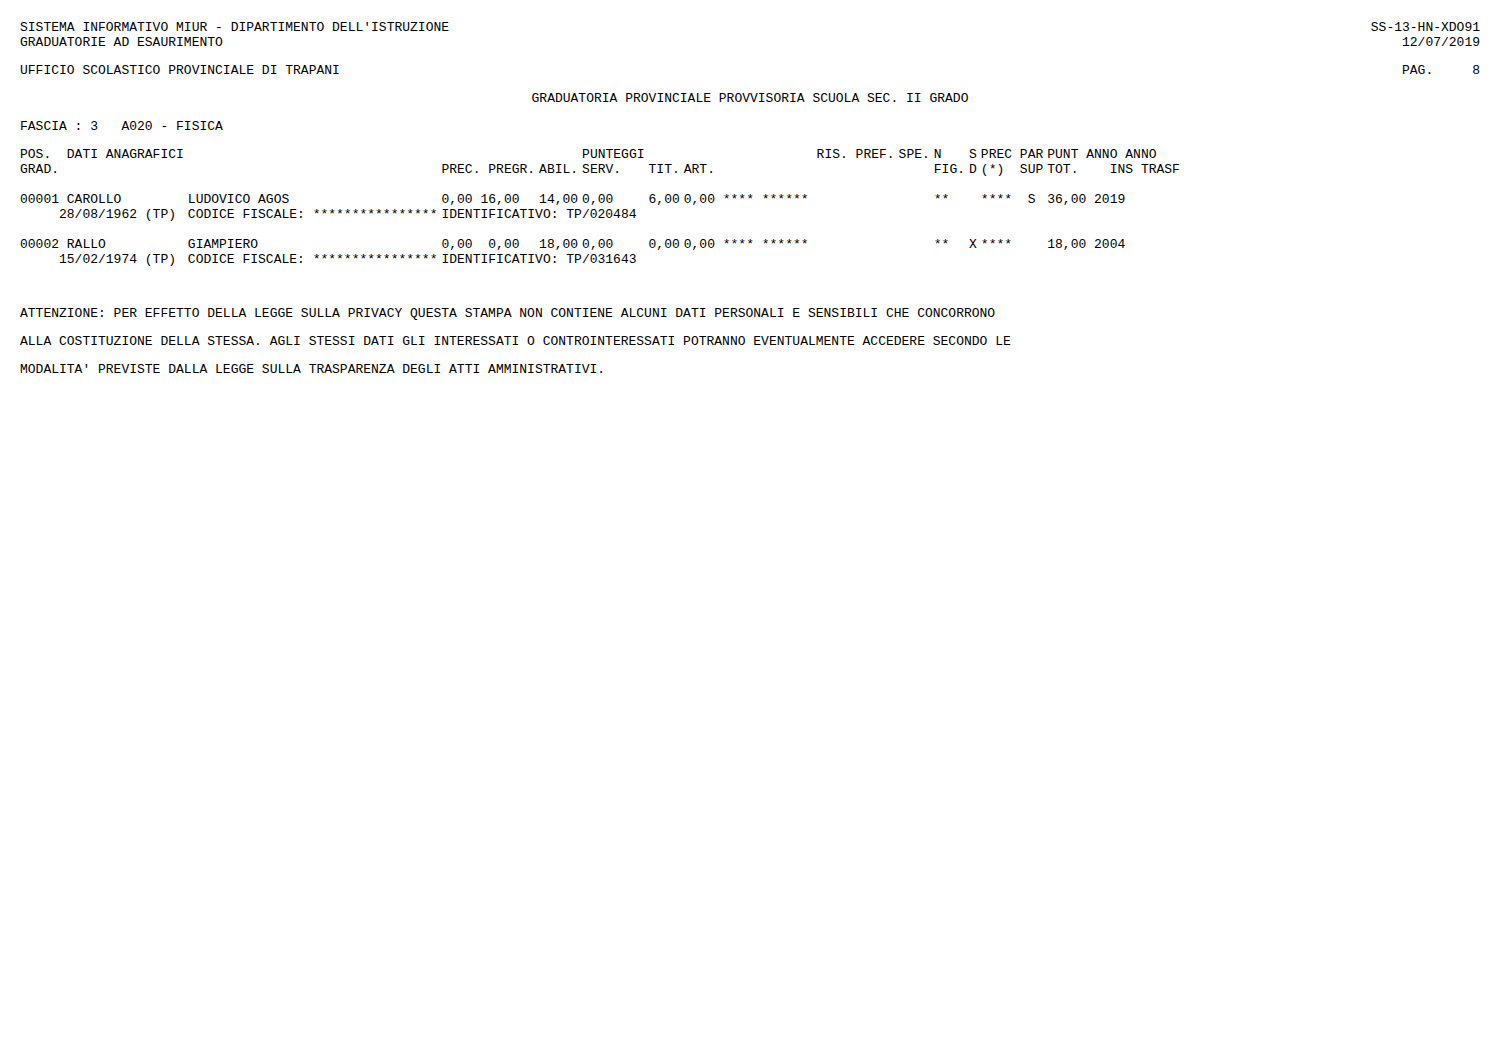SISTEMA INFORMATIVO MIUR - DIPARTIMENTO DELL'ISTRUZIONE SS-13-HN-XDO91
GRADUATORIE AD ESAURIMENTO 12/07/2019
UFFICIO SCOLASTICO PROVINCIALE DI TRAPANI PAG. 8
GRADUATORIA PROVINCIALE PROVVISORIA SCUOLA SEC. II GRADO
FASCIA : 3 A020 - FISICA
| POS. DATI ANAGRAFICI | | | | PUNTEGGI | | | | RIS. PREF. | SPE. | N | S | PREC PAR | PUNT ANNO ANNO |
| GRAD. | | PREC. PREGR. | ABIL. | SERV. | TIT. | ART. | | | | FIG. | D | (*) SUP | TOT. INS TRASF |
| 00001 CAROLLO | LUDOVICO AGOS | 0,00 16,00 | 14,00 | 0,00 | 6,00 | 0,00 **** ****** | | | | ** | | **** S | 36,00 2019 |
| 28/08/1962 (TP) | CODICE FISCALE: **************** | IDENTIFICATIVO: TP/020484 |
| 00002 RALLO | GIAMPIERO | 0,00 0,00 | 18,00 | 0,00 | 0,00 | 0,00 **** ****** | | | | ** | X | **** | 18,00 2004 |
| 15/02/1974 (TP) | CODICE FISCALE: **************** | IDENTIFICATIVO: TP/031643 |
ATTENZIONE: PER EFFETTO DELLA LEGGE SULLA PRIVACY QUESTA STAMPA NON CONTIENE ALCUNI DATI PERSONALI E SENSIBILI CHE CONCORRONO
ALLA COSTITUZIONE DELLA STESSA. AGLI STESSI DATI GLI INTERESSATI O CONTROINTERESSATI POTRANNO EVENTUALMENTE ACCEDERE SECONDO LE
MODALITA' PREVISTE DALLA LEGGE SULLA TRASPARENZA DEGLI ATTI AMMINISTRATIVI.